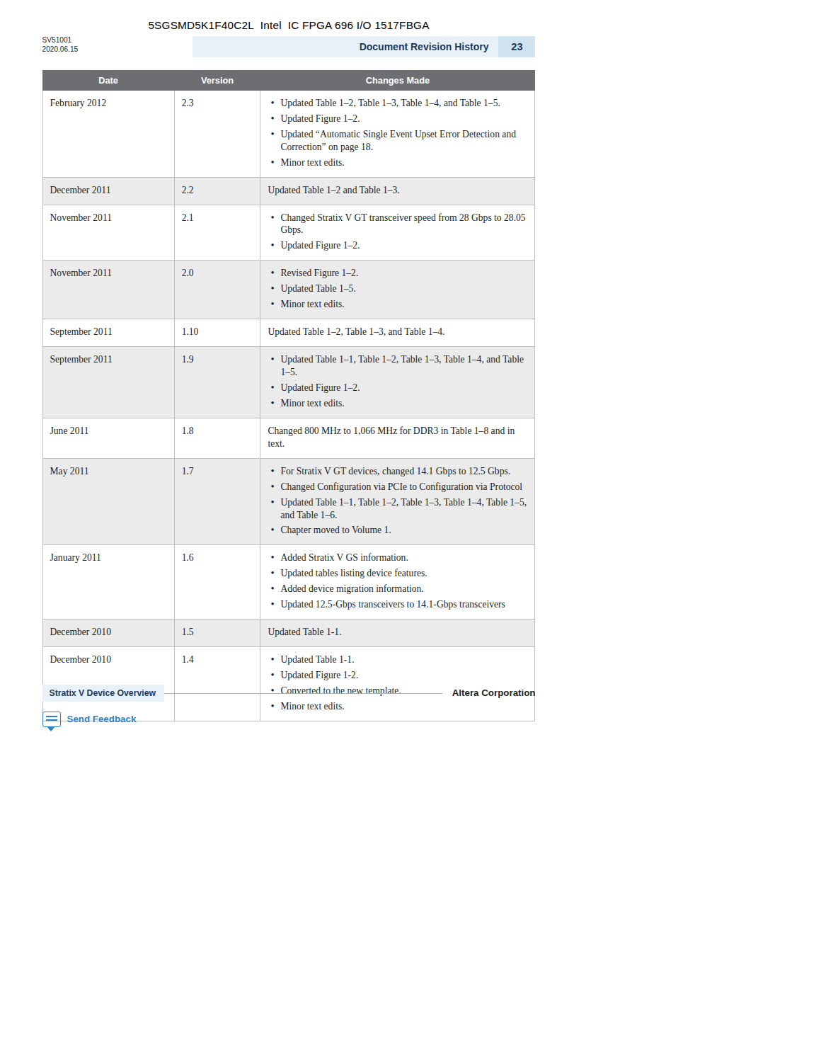5SGSMD5K1F40C2L Intel IC FPGA 696 I/O 1517FBGA
SV51001
2020.06.15
Document Revision History 23
| Date | Version | Changes Made |
| --- | --- | --- |
| February 2012 | 2.3 | Updated Table 1–2, Table 1–3, Table 1–4, and Table 1–5. Updated Figure 1–2. Updated “Automatic Single Event Upset Error Detection and Correction” on page 18. Minor text edits. |
| December 2011 | 2.2 | Updated Table 1–2 and Table 1–3. |
| November 2011 | 2.1 | Changed Stratix V GT transceiver speed from 28 Gbps to 28.05 Gbps. Updated Figure 1–2. |
| November 2011 | 2.0 | Revised Figure 1–2. Updated Table 1–5. Minor text edits. |
| September 2011 | 1.10 | Updated Table 1–2, Table 1–3, and Table 1–4. |
| September 2011 | 1.9 | Updated Table 1–1, Table 1–2, Table 1–3, Table 1–4, and Table 1–5. Updated Figure 1–2. Minor text edits. |
| June 2011 | 1.8 | Changed 800 MHz to 1,066 MHz for DDR3 in Table 1–8 and in text. |
| May 2011 | 1.7 | For Stratix V GT devices, changed 14.1 Gbps to 12.5 Gbps. Changed Configuration via PCIe to Configuration via Protocol Updated Table 1–1, Table 1–2, Table 1–3, Table 1–4, Table 1–5, and Table 1–6. Chapter moved to Volume 1. |
| January 2011 | 1.6 | Added Stratix V GS information. Updated tables listing device features. Added device migration information. Updated 12.5-Gbps transceivers to 14.1-Gbps transceivers |
| December 2010 | 1.5 | Updated Table 1-1. |
| December 2010 | 1.4 | Updated Table 1-1. Updated Figure 1-2. Converted to the new template. Minor text edits. |
Stratix V Device Overview
Altera Corporation
Send Feedback